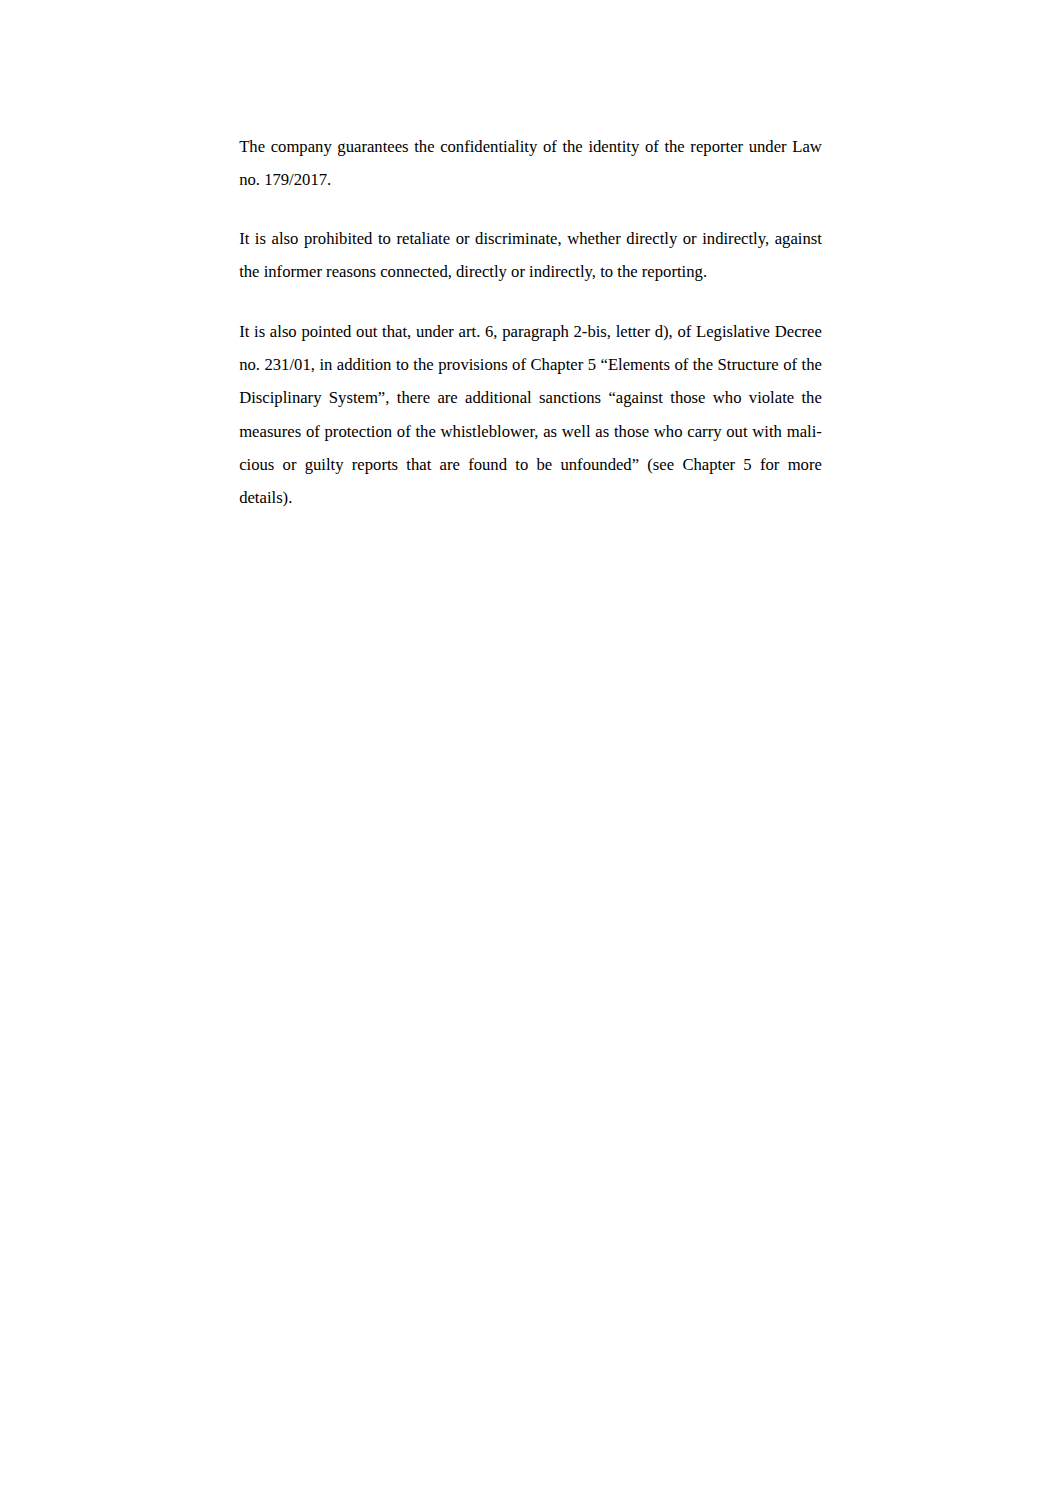The company guarantees the confidentiality of the identity of the reporter under Law no. 179/2017.
It is also prohibited to retaliate or discriminate, whether directly or indirectly, against the informer reasons connected, directly or indirectly, to the reporting.
It is also pointed out that, under art. 6, paragraph 2-bis, letter d), of Legislative Decree no. 231/01, in addition to the provisions of Chapter 5 “Elements of the Structure of the Disciplinary System”, there are additional sanctions “against those who violate the measures of protection of the whistleblower, as well as those who carry out with malicious or guilty reports that are found to be unfounded” (see Chapter 5 for more details).